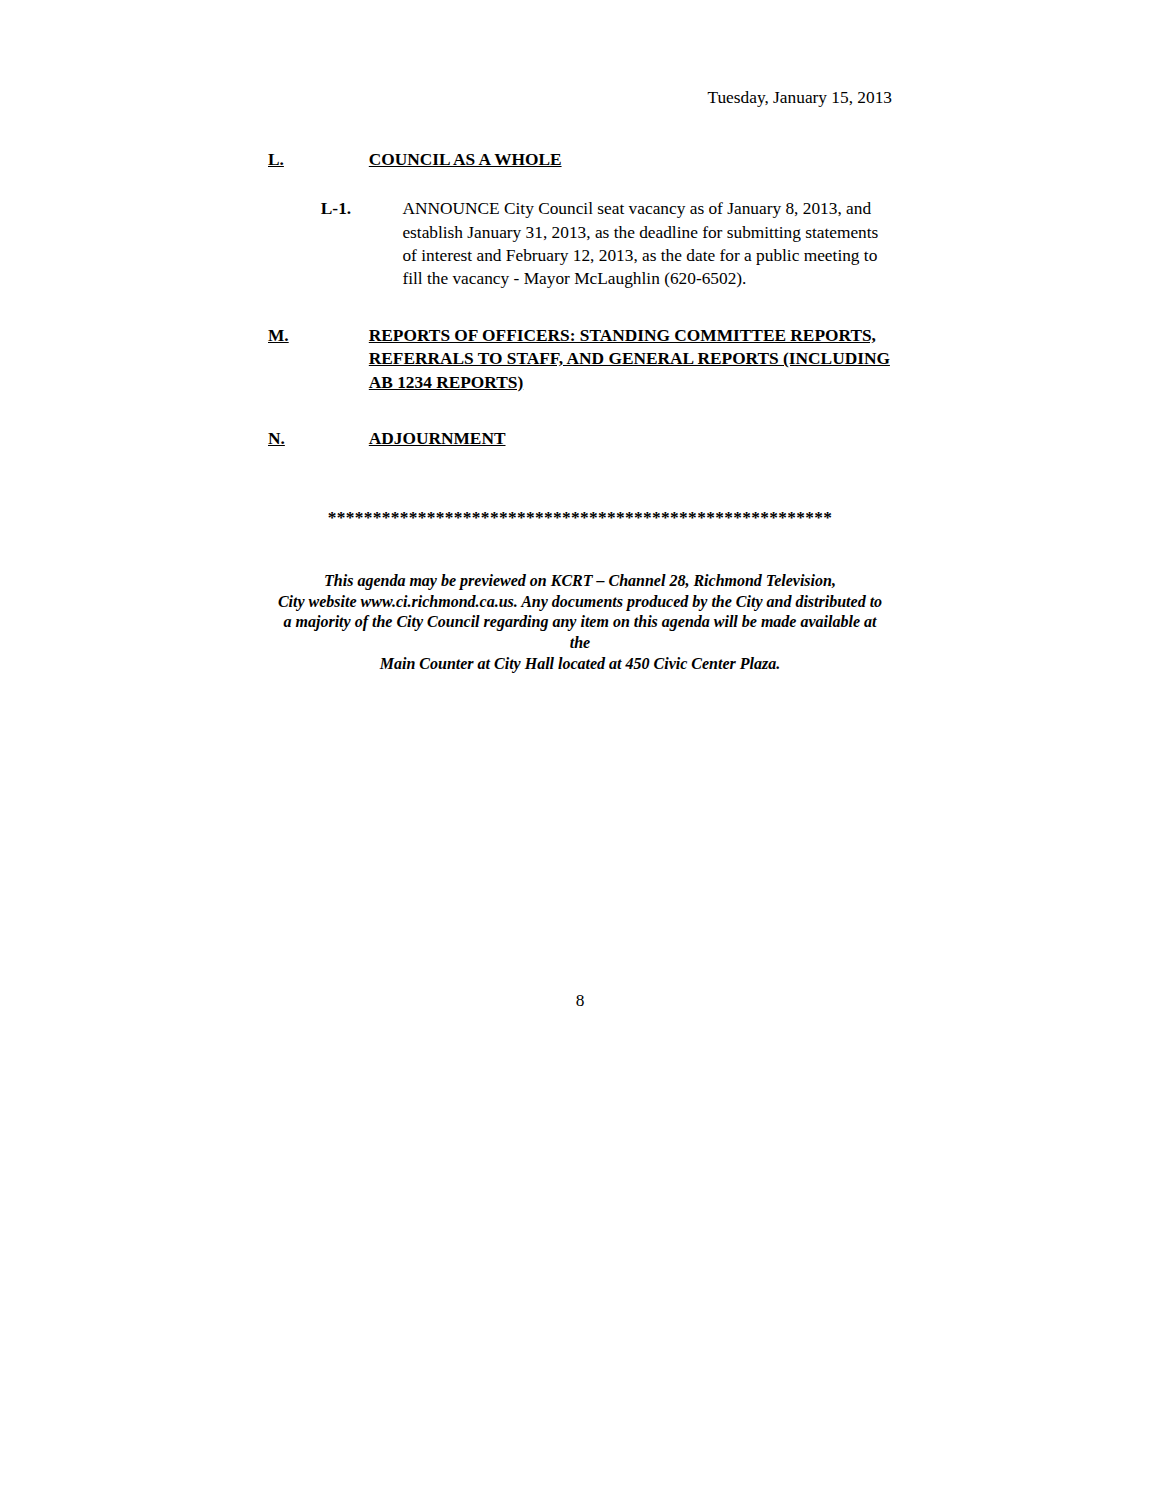Tuesday, January 15, 2013
L.
COUNCIL AS A WHOLE
L-1.
ANNOUNCE City Council seat vacancy as of January 8, 2013, and establish January 31, 2013, as the deadline for submitting statements of interest and February 12, 2013, as the date for a public meeting to fill the vacancy - Mayor McLaughlin (620-6502).
M.
REPORTS OF OFFICERS: STANDING COMMITTEE REPORTS, REFERRALS TO STAFF, AND GENERAL REPORTS (INCLUDING AB 1234 REPORTS)
N.
ADJOURNMENT
********************************************************
This agenda may be previewed on KCRT – Channel 28, Richmond Television,
City website www.ci.richmond.ca.us. Any documents produced by the City and distributed to a majority of the City Council regarding any item on this agenda will be made available at the
Main Counter at City Hall located at 450 Civic Center Plaza.
8